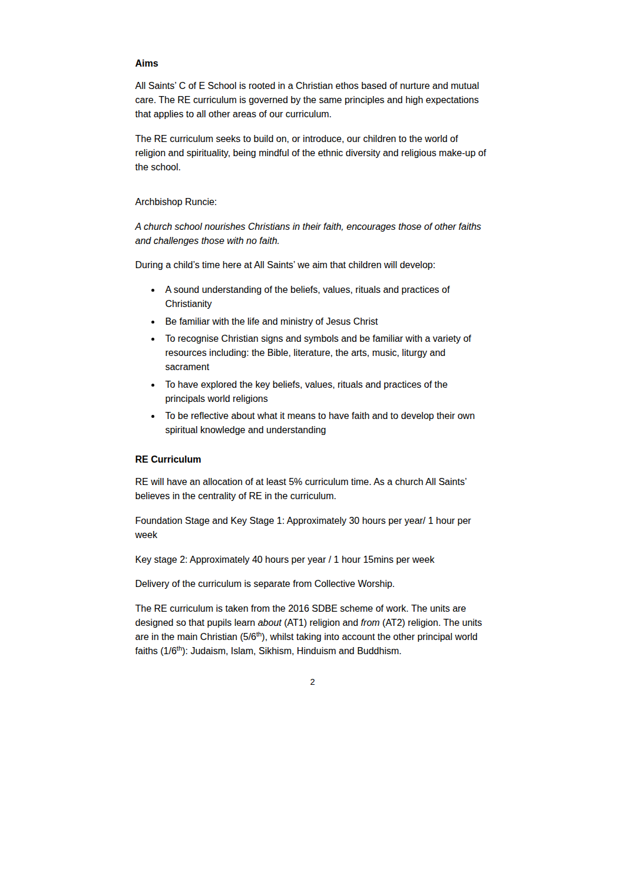Aims
All Saints’ C of E School is rooted in a Christian ethos based of nurture and mutual care. The RE curriculum is governed by the same principles and high expectations that applies to all other areas of our curriculum.
The RE curriculum seeks to build on, or introduce, our children to the world of religion and spirituality, being mindful of the ethnic diversity and religious make-up of the school.
Archbishop Runcie:
A church school nourishes Christians in their faith, encourages those of other faiths and challenges those with no faith.
During a child’s time here at All Saints’ we aim that children will develop:
A sound understanding of the beliefs, values, rituals and practices of Christianity
Be familiar with the life and ministry of Jesus Christ
To recognise Christian signs and symbols and be familiar with a variety of resources including: the Bible, literature, the arts, music, liturgy and sacrament
To have explored the key beliefs, values, rituals and practices of the principals world religions
To be reflective about what it means to have faith and to develop their own spiritual knowledge and understanding
RE Curriculum
RE will have an allocation of at least 5% curriculum time. As a church All Saints’ believes in the centrality of RE in the curriculum.
Foundation Stage and Key Stage 1: Approximately 30 hours per year/ 1 hour per week
Key stage 2: Approximately 40 hours per year / 1 hour 15mins per week
Delivery of the curriculum is separate from Collective Worship.
The RE curriculum is taken from the 2016 SDBE scheme of work. The units are designed so that pupils learn about (AT1) religion and from (AT2) religion. The units are in the main Christian (5/6th), whilst taking into account the other principal world faiths (1/6th): Judaism, Islam, Sikhism, Hinduism and Buddhism.
2